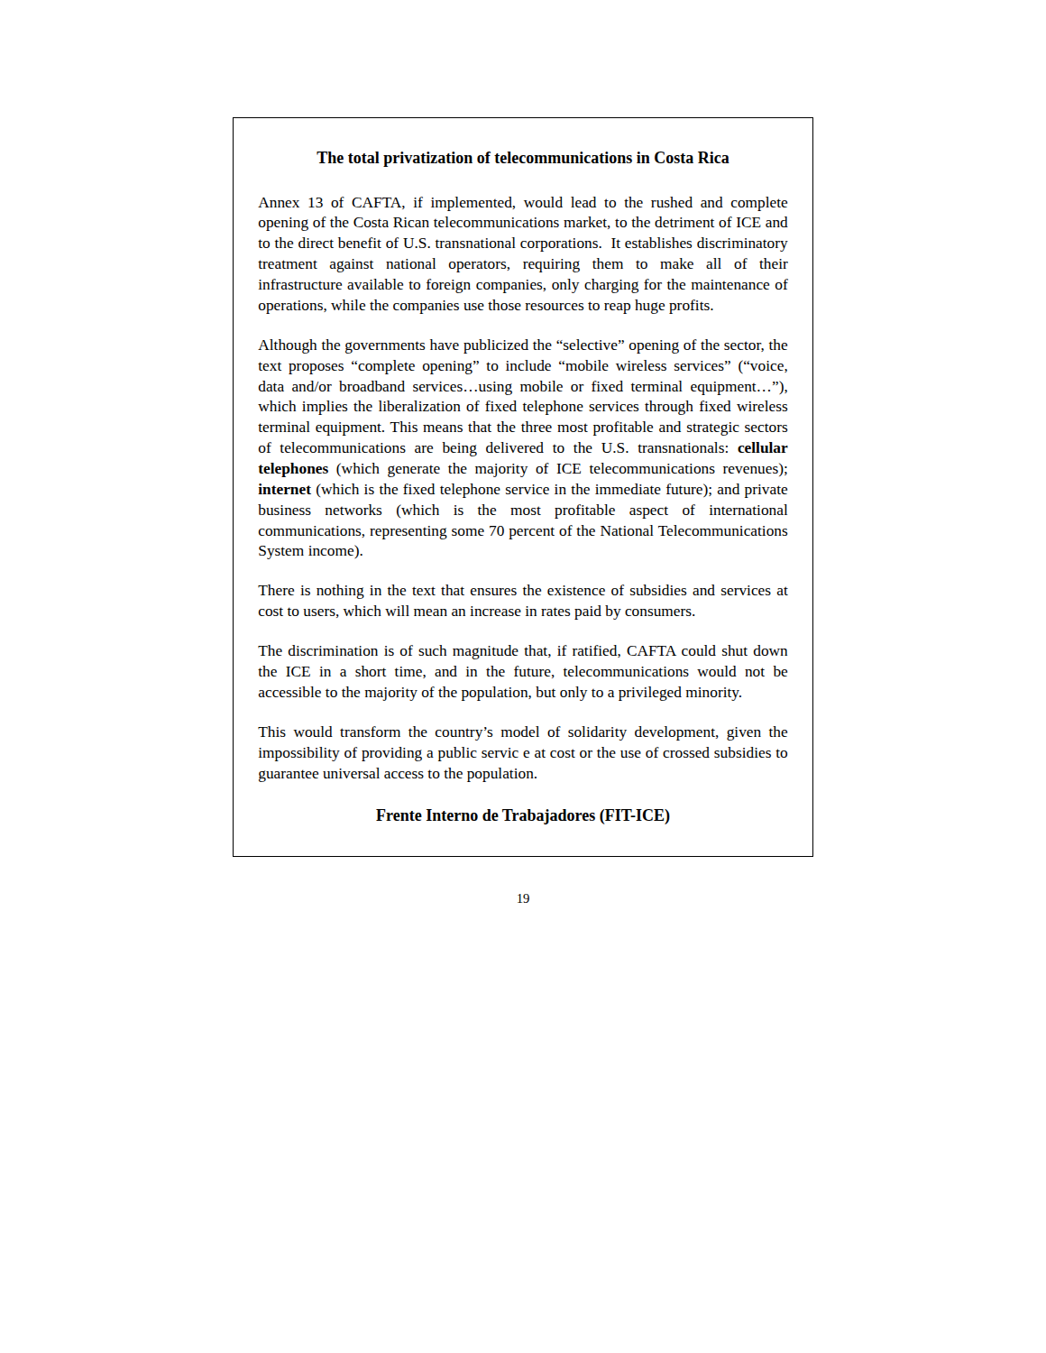The total privatization of telecommunications in Costa Rica
Annex 13 of CAFTA, if implemented, would lead to the rushed and complete opening of the Costa Rican telecommunications market, to the detriment of ICE and to the direct benefit of U.S. transnational corporations. It establishes discriminatory treatment against national operators, requiring them to make all of their infrastructure available to foreign companies, only charging for the maintenance of operations, while the companies use those resources to reap huge profits.
Although the governments have publicized the “selective” opening of the sector, the text proposes “complete opening” to include “mobile wireless services” (“voice, data and/or broadband services…using mobile or fixed terminal equipment…”), which implies the liberalization of fixed telephone services through fixed wireless terminal equipment. This means that the three most profitable and strategic sectors of telecommunications are being delivered to the U.S. transnationals: cellular telephones (which generate the majority of ICE telecommunications revenues); internet (which is the fixed telephone service in the immediate future); and private business networks (which is the most profitable aspect of international communications, representing some 70 percent of the National Telecommunications System income).
There is nothing in the text that ensures the existence of subsidies and services at cost to users, which will mean an increase in rates paid by consumers.
The discrimination is of such magnitude that, if ratified, CAFTA could shut down the ICE in a short time, and in the future, telecommunications would not be accessible to the majority of the population, but only to a privileged minority.
This would transform the country’s model of solidarity development, given the impossibility of providing a public servic e at cost or the use of crossed subsidies to guarantee universal access to the population.
Frente Interno de Trabajadores (FIT-ICE)
19